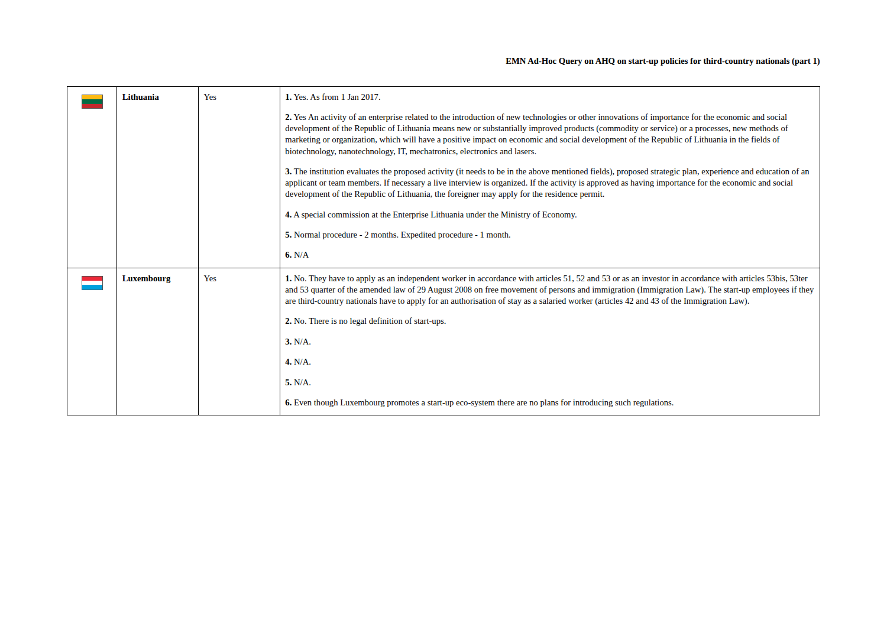EMN Ad-Hoc Query on AHQ on start-up policies for third-country nationals (part 1)
| | Lithuania | Yes | 1. Yes. As from 1 Jan 2017. 2. Yes An activity of an enterprise related to the introduction of new technologies or other innovations of importance for the economic and social development of the Republic of Lithuania means new or substantially improved products (commodity or service) or a processes, new methods of marketing or organization, which will have a positive impact on economic and social development of the Republic of Lithuania in the fields of biotechnology, nanotechnology, IT, mechatronics, electronics and lasers. 3. The institution evaluates the proposed activity (it needs to be in the above mentioned fields), proposed strategic plan, experience and education of an applicant or team members. If necessary a live interview is organized. If the activity is approved as having importance for the economic and social development of the Republic of Lithuania, the foreigner may apply for the residence permit. 4. A special commission at the Enterprise Lithuania under the Ministry of Economy. 5. Normal procedure - 2 months. Expedited procedure - 1 month. 6. N/A |
| | Luxembourg | Yes | 1. No. They have to apply as an independent worker in accordance with articles 51, 52 and 53 or as an investor in accordance with articles 53bis, 53ter and 53 quarter of the amended law of 29 August 2008 on free movement of persons and immigration (Immigration Law). The start-up employees if they are third-country nationals have to apply for an authorisation of stay as a salaried worker (articles 42 and 43 of the Immigration Law). 2. No. There is no legal definition of start-ups. 3. N/A. 4. N/A. 5. N/A. 6. Even though Luxembourg promotes a start-up eco-system there are no plans for introducing such regulations. |